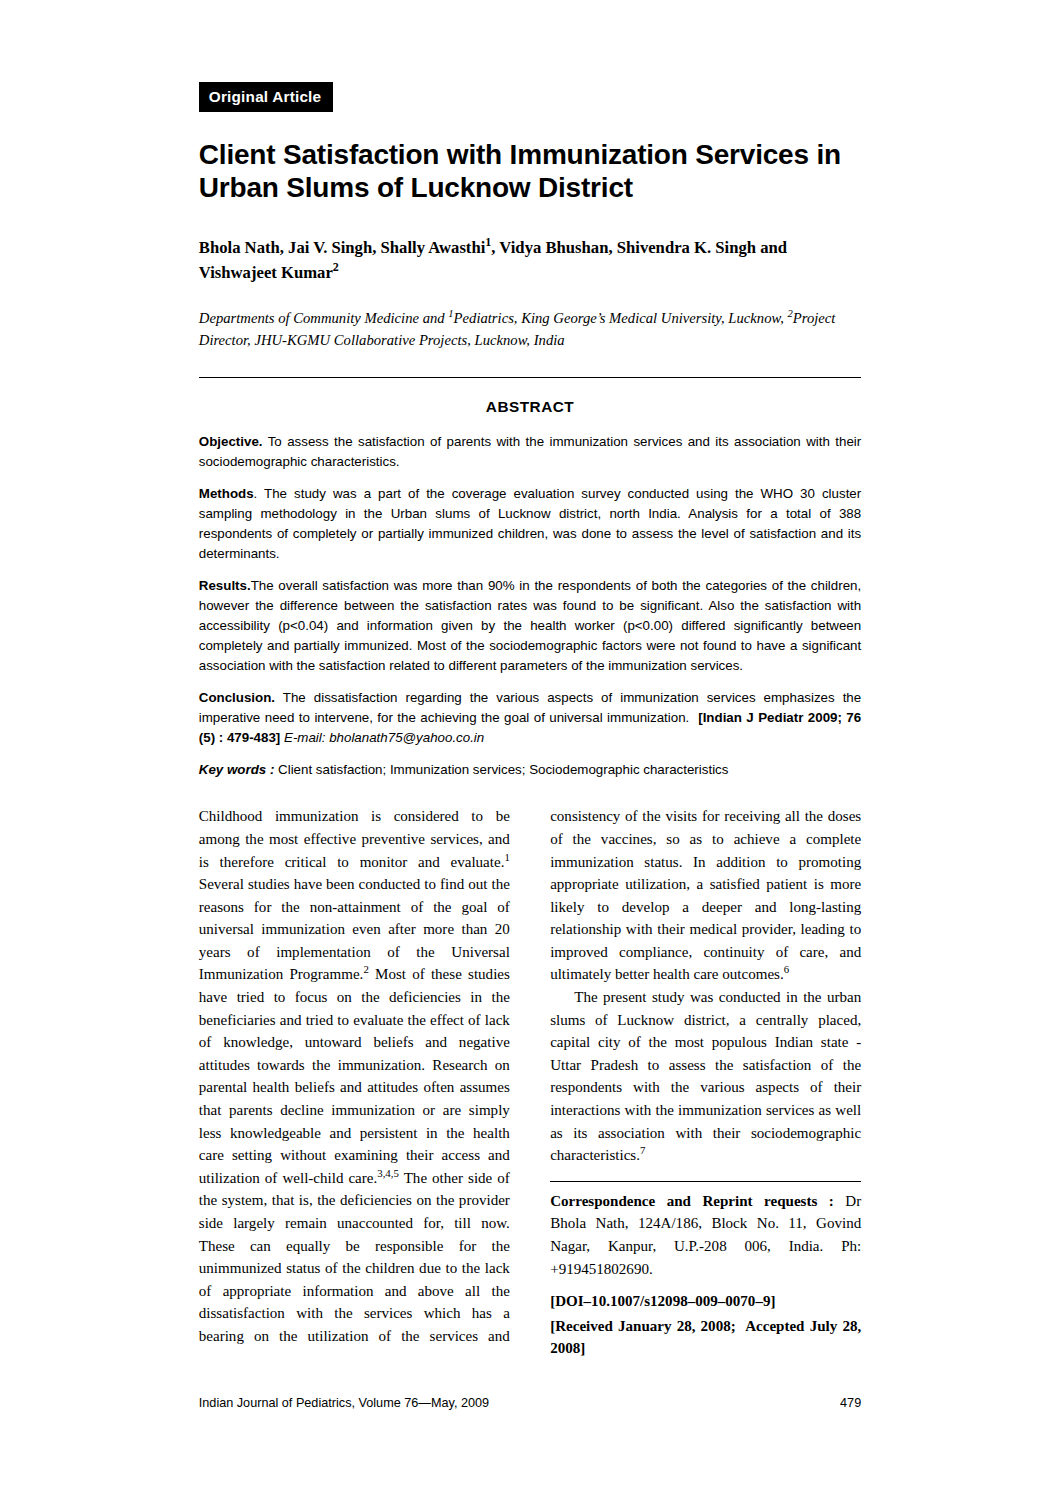Original Article
Client Satisfaction with Immunization Services in Urban Slums of Lucknow District
Bhola Nath, Jai V. Singh, Shally Awasthi1, Vidya Bhushan, Shivendra K. Singh and Vishwajeet Kumar2
Departments of Community Medicine and 1Pediatrics, King George’s Medical University, Lucknow, 2Project Director, JHU-KGMU Collaborative Projects, Lucknow, India
ABSTRACT
Objective. To assess the satisfaction of parents with the immunization services and its association with their sociodemographic characteristics.
Methods. The study was a part of the coverage evaluation survey conducted using the WHO 30 cluster sampling methodology in the Urban slums of Lucknow district, north India. Analysis for a total of 388 respondents of completely or partially immunized children, was done to assess the level of satisfaction and its determinants.
Results. The overall satisfaction was more than 90% in the respondents of both the categories of the children, however the difference between the satisfaction rates was found to be significant. Also the satisfaction with accessibility (p<0.04) and information given by the health worker (p<0.00) differed significantly between completely and partially immunized. Most of the sociodemographic factors were not found to have a significant association with the satisfaction related to different parameters of the immunization services.
Conclusion. The dissatisfaction regarding the various aspects of immunization services emphasizes the imperative need to intervene, for the achieving the goal of universal immunization. [Indian J Pediatr 2009; 76 (5) : 479-483] E-mail: bholanath75@yahoo.co.in
Key words : Client satisfaction; Immunization services; Sociodemographic characteristics
Childhood immunization is considered to be among the most effective preventive services, and is therefore critical to monitor and evaluate.1 Several studies have been conducted to find out the reasons for the non-attainment of the goal of universal immunization even after more than 20 years of implementation of the Universal Immunization Programme.2 Most of these studies have tried to focus on the deficiencies in the beneficiaries and tried to evaluate the effect of lack of knowledge, untoward beliefs and negative attitudes towards the immunization. Research on parental health beliefs and attitudes often assumes that parents decline immunization or are simply less knowledgeable and persistent in the health care setting without examining their access and utilization of well-child care.3,4,5 The other side of the system, that is, the deficiencies on the provider side largely remain unaccounted for, till now. These can equally be responsible for the unimmunized status of the children due to the lack of appropriate information and above all the dissatisfaction with the services which has a bearing on the utilization of the services and consistency of the visits for receiving all the doses of the vaccines, so as to achieve a complete immunization status. In addition to promoting appropriate utilization, a satisfied patient is more likely to develop a deeper and long-lasting relationship with their medical provider, leading to improved compliance, continuity of care, and ultimately better health care outcomes.6
The present study was conducted in the urban slums of Lucknow district, a centrally placed, capital city of the most populous Indian state - Uttar Pradesh to assess the satisfaction of the respondents with the various aspects of their interactions with the immunization services as well as its association with their sociodemographic characteristics.7
Correspondence and Reprint requests : Dr Bhola Nath, 124A/186, Block No. 11, Govind Nagar, Kanpur, U.P.-208 006, India. Ph: +919451802690.
[DOI–10.1007/s12098–009–0070–9]
[Received January 28, 2008; Accepted July 28, 2008]
Indian Journal of Pediatrics, Volume 76—May, 2009
479